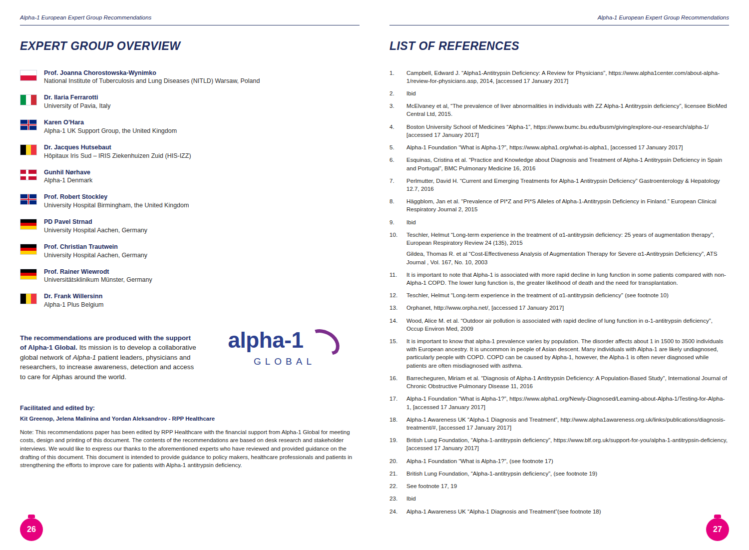Alpha-1 European Expert Group Recommendations
EXPERT GROUP OVERVIEW
Prof. Joanna Chorostowska-Wynimko National Institute of Tuberculosis and Lung Diseases (NITLD) Warsaw, Poland
Dr. Ilaria Ferrarotti University of Pavia, Italy
Karen O’Hara Alpha-1 UK Support Group, the United Kingdom
Dr. Jacques Hutsebaut Hôpitaux Iris Sud – IRIS Ziekenhuizen Zuid (HIS-IZZ)
Gunhil Nørhave Alpha-1 Denmark
Prof. Robert Stockley University Hospital Birmingham, the United Kingdom
PD Pavel Strnad University Hospital Aachen, Germany
Prof. Christian Trautwein University Hospital Aachen, Germany
Prof. Rainer Wiewrodt Universitätsklinikum Münster, Germany
Dr. Frank Willersinn Alpha-1 Plus Belgium
The recommendations are produced with the support of Alpha-1 Global. Its mission is to develop a collaborative global network of Alpha-1 patient leaders, physicians and researchers, to increase awareness, detection and access to care for Alphas around the world.
alpha-1
GLOBAL
Facilitated and edited by:
Kit Greenop, Jelena Malinina and Yordan Aleksandrov - RPP Healthcare
Note: This recommendations paper has been edited by RPP Healthcare with the financial support from Alpha-1 Global for meeting costs, design and printing of this document. The contents of the recommendations are based on desk research and stakeholder interviews. We would like to express our thanks to the aforementioned experts who have reviewed and provided guidance on the drafting of this document. This document is intended to provide guidance to policy makers, healthcare professionals and patients in strengthening the efforts to improve care for patients with Alpha-1 antitrypsin deficiency.
26
Alpha-1 European Expert Group Recommendations
LIST OF REFERENCES
Campbell, Edward J. “Alpha1-Antitrypsin Deficiency: A Review for Physicians”, https://www.alpha1center.com/about-alpha-1/review-for-physicians.asp, 2014, [accessed 17 January 2017]
Ibid
McElvaney et al, “The prevalence of liver abnormalities in individuals with ZZ Alpha-1 Antitrypsin deficiency”, licensee BioMed Central Ltd, 2015.
Boston University School of Medicines “Alpha-1”, https://www.bumc.bu.edu/busm/giving/explore-our-research/alpha-1/ [accessed 17 January 2017]
Alpha-1 Foundation “What is Alpha-1?”, https://www.alpha1.org/what-is-alpha1, [accessed 17 January 2017]
Esquinas, Cristina et al. “Practice and Knowledge about Diagnosis and Treatment of Alpha-1 Antitrypsin Deficiency in Spain and Portugal”, BMC Pulmonary Medicine 16, 2016
Perlmutter, David H. “Current and Emerging Treatments for Alpha-1 Antitrypsin Deficiency” Gastroenterology & Hepatology 12.7, 2016
Häggblom, Jan et al. “Prevalence of PI*Z and PI*S Alleles of Alpha-1-Antitrypsin Deficiency in Finland.” European Clinical Respiratory Journal 2, 2015
Ibid
Teschler, Helmut “Long-term experience in the treatment of α1-antitrypsin deficiency: 25 years of augmentation therapy”, European Respiratory Review 24 (135), 2015
Gildea, Thomas R. et al “Cost-Effectiveness Analysis of Augmentation Therapy for Severe α1-Antitrypsin Deficiency”, ATS Journal , Vol. 167, No. 10, 2003
It is important to note that Alpha-1 is associated with more rapid decline in lung function in some patients compared with non-Alpha-1 COPD. The lower lung function is, the greater likelihood of death and the need for transplantation.
Teschler, Helmut “Long-term experience in the treatment of α1-antitrypsin deficiency” (see footnote 10)
Orphanet, http://www.orpha.net/, [accessed 17 January 2017]
Wood, Alice M. et al. “Outdoor air pollution is associated with rapid decline of lung function in α-1-antitrypsin deficiency”, Occup Environ Med, 2009
It is important to know that alpha-1 prevalence varies by population. The disorder affects about 1 in 1500 to 3500 individuals with European ancestry. It is uncommon in people of Asian descent. Many individuals with Alpha-1 are likely undiagnosed, particularly people with COPD. COPD can be caused by Alpha-1, however, the Alpha-1 is often never diagnosed while patients are often misdiagnosed with asthma.
Barrecheguren, Miriam et al. “Diagnosis of Alpha-1 Antitrypsin Deficiency: A Population-Based Study”, International Journal of Chronic Obstructive Pulmonary Disease 11, 2016
Alpha-1 Foundation “What is Alpha-1?”, https://www.alpha1.org/Newly-Diagnosed/Learning-about-Alpha-1/Testing-for-Alpha-1, [accessed 17 January 2017]
Alpha-1 Awareness UK “Alpha-1 Diagnosis and Treatment”, http://www.alpha1awareness.org.uk/links/publications/diagnosis-treatment/#, [accessed 17 January 2017]
British Lung Foundation, “Alpha-1-antitrypsin deficiency”, https://www.blf.org.uk/support-for-you/alpha-1-antitrypsin-deficiency, [accessed 17 January 2017]
Alpha-1 Foundation “What is Alpha-1?”, (see footnote 17)
British Lung Foundation, “Alpha-1-antitrypsin deficiency”, (see footnote 19)
See footnote 17, 19
Ibid
Alpha-1 Awareness UK “Alpha-1 Diagnosis and Treatment”(see footnote 18)
27